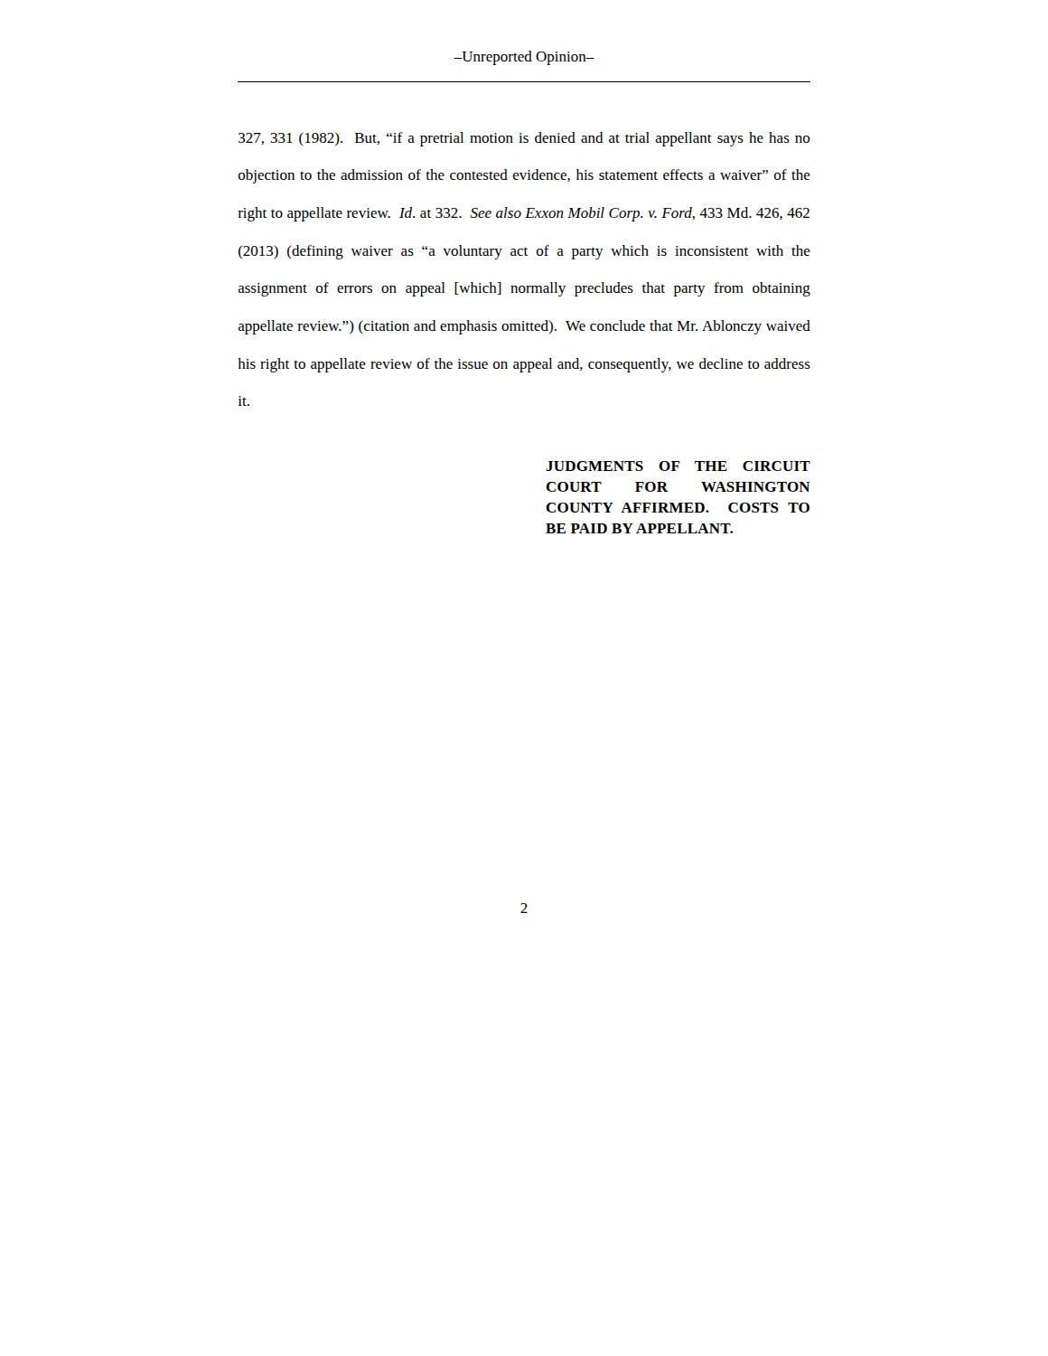–Unreported Opinion–
327, 331 (1982). But, “if a pretrial motion is denied and at trial appellant says he has no objection to the admission of the contested evidence, his statement effects a waiver” of the right to appellate review. Id. at 332. See also Exxon Mobil Corp. v. Ford, 433 Md. 426, 462 (2013) (defining waiver as “a voluntary act of a party which is inconsistent with the assignment of errors on appeal [which] normally precludes that party from obtaining appellate review.”) (citation and emphasis omitted). We conclude that Mr. Ablonczy waived his right to appellate review of the issue on appeal and, consequently, we decline to address it.
JUDGMENTS OF THE CIRCUIT COURT FOR WASHINGTON COUNTY AFFIRMED. COSTS TO BE PAID BY APPELLANT.
2